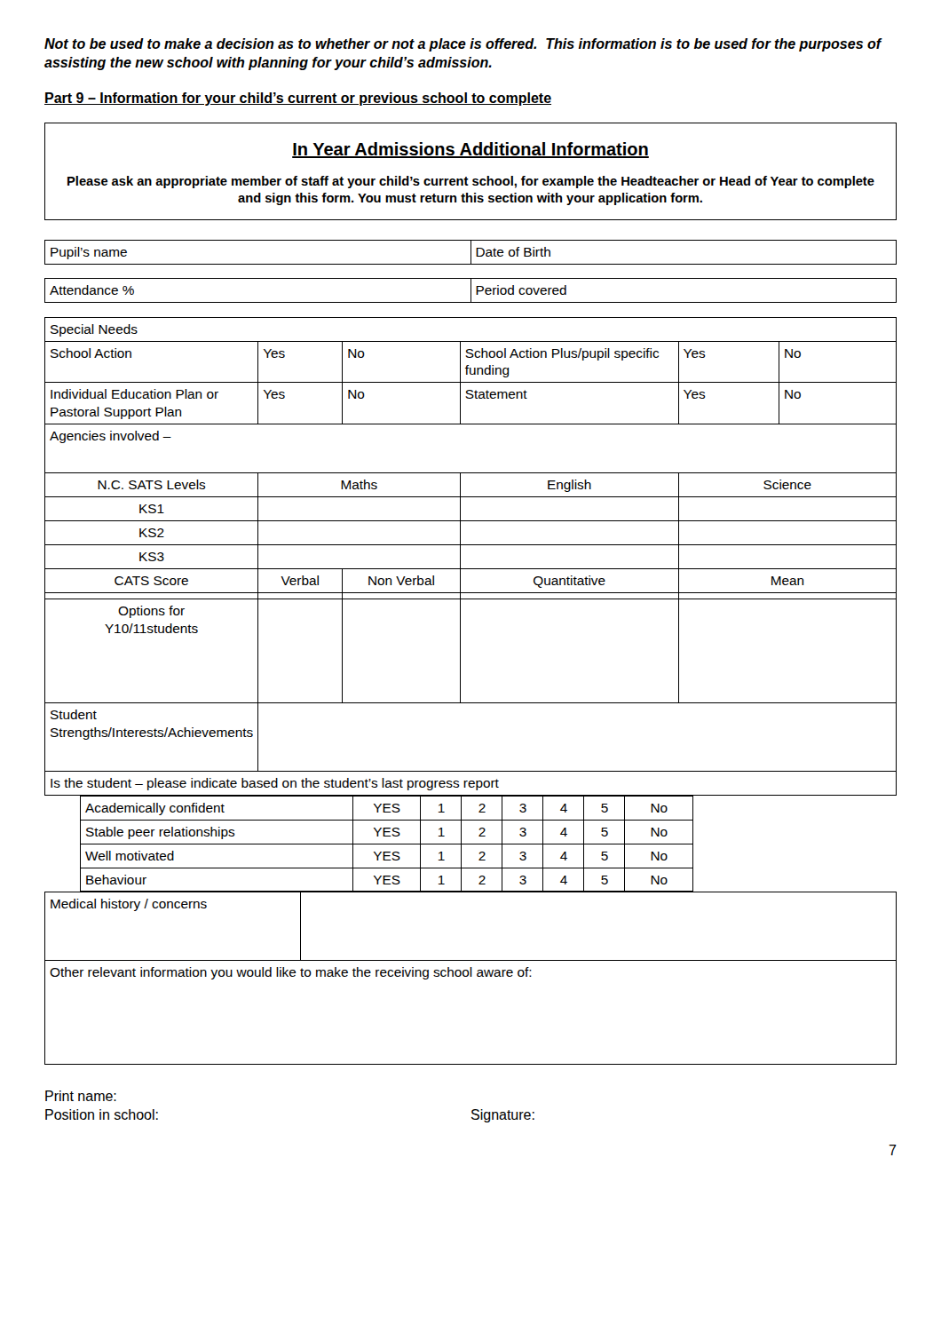Not to be used to make a decision as to whether or not a place is offered. This information is to be used for the purposes of assisting the new school with planning for your child’s admission.
Part 9 – Information for your child’s current or previous school to complete
In Year Admissions Additional Information
Please ask an appropriate member of staff at your child’s current school, for example the Headteacher or Head of Year to complete and sign this form. You must return this section with your application form.
| Pupil’s name | Date of Birth |
| Attendance % | Period covered |
| Special Needs |
| School Action | Yes | No | School Action Plus/pupil specific funding | Yes | No |
| Individual Education Plan or Pastoral Support Plan | Yes | No | Statement | Yes | No |
| Agencies involved – |
| N.C. SATS Levels | Maths | English | Science |
| KS1 | | | |
| KS2 | | | |
| KS3 | | | |
| CATS Score | Verbal | Non Verbal | Quantitative | Mean |
| Options for Y10/11students | | | | |
| Student Strengths/Interests/Achievements | |
| Is the student – please indicate based on the student’s last progress report |
| Academically confident | YES | 1 | 2 | 3 | 4 | 5 | No |
| Stable peer relationships | YES | 1 | 2 | 3 | 4 | 5 | No |
| Well motivated | YES | 1 | 2 | 3 | 4 | 5 | No |
| Behaviour | YES | 1 | 2 | 3 | 4 | 5 | No |
| Medical history / concerns | |
| Other relevant information you would like to make the receiving school aware of: |
Print name:
Position in school:
Signature:
7